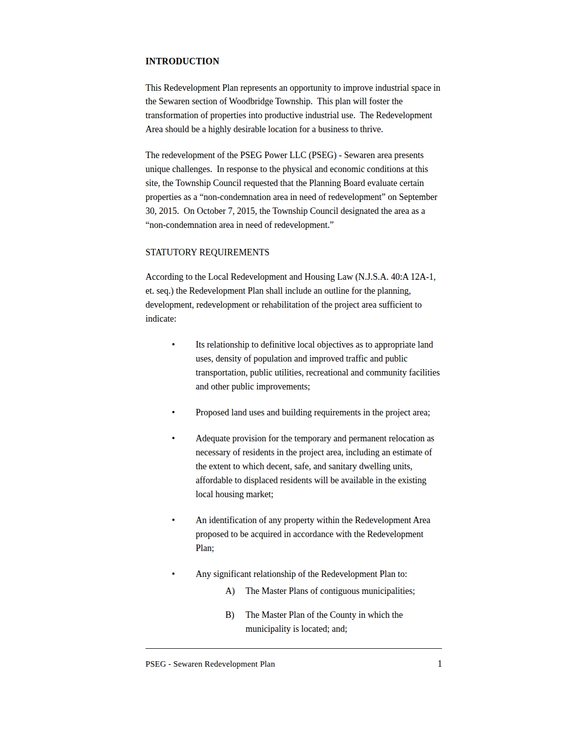Introduction
This Redevelopment Plan represents an opportunity to improve industrial space in the Sewaren section of Woodbridge Township. This plan will foster the transformation of properties into productive industrial use. The Redevelopment Area should be a highly desirable location for a business to thrive.
The redevelopment of the PSEG Power LLC (PSEG) - Sewaren area presents unique challenges. In response to the physical and economic conditions at this site, the Township Council requested that the Planning Board evaluate certain properties as a “non-condemnation area in need of redevelopment” on September 30, 2015. On October 7, 2015, the Township Council designated the area as a “non-condemnation area in need of redevelopment.”
Statutory Requirements
According to the Local Redevelopment and Housing Law (N.J.S.A. 40:A 12A-1, et. seq.) the Redevelopment Plan shall include an outline for the planning, development, redevelopment or rehabilitation of the project area sufficient to indicate:
Its relationship to definitive local objectives as to appropriate land uses, density of population and improved traffic and public transportation, public utilities, recreational and community facilities and other public improvements;
Proposed land uses and building requirements in the project area;
Adequate provision for the temporary and permanent relocation as necessary of residents in the project area, including an estimate of the extent to which decent, safe, and sanitary dwelling units, affordable to displaced residents will be available in the existing local housing market;
An identification of any property within the Redevelopment Area proposed to be acquired in accordance with the Redevelopment Plan;
Any significant relationship of the Redevelopment Plan to:
A) The Master Plans of contiguous municipalities;
B) The Master Plan of the County in which the municipality is located; and;
PSEG - Sewaren Redevelopment Plan 1